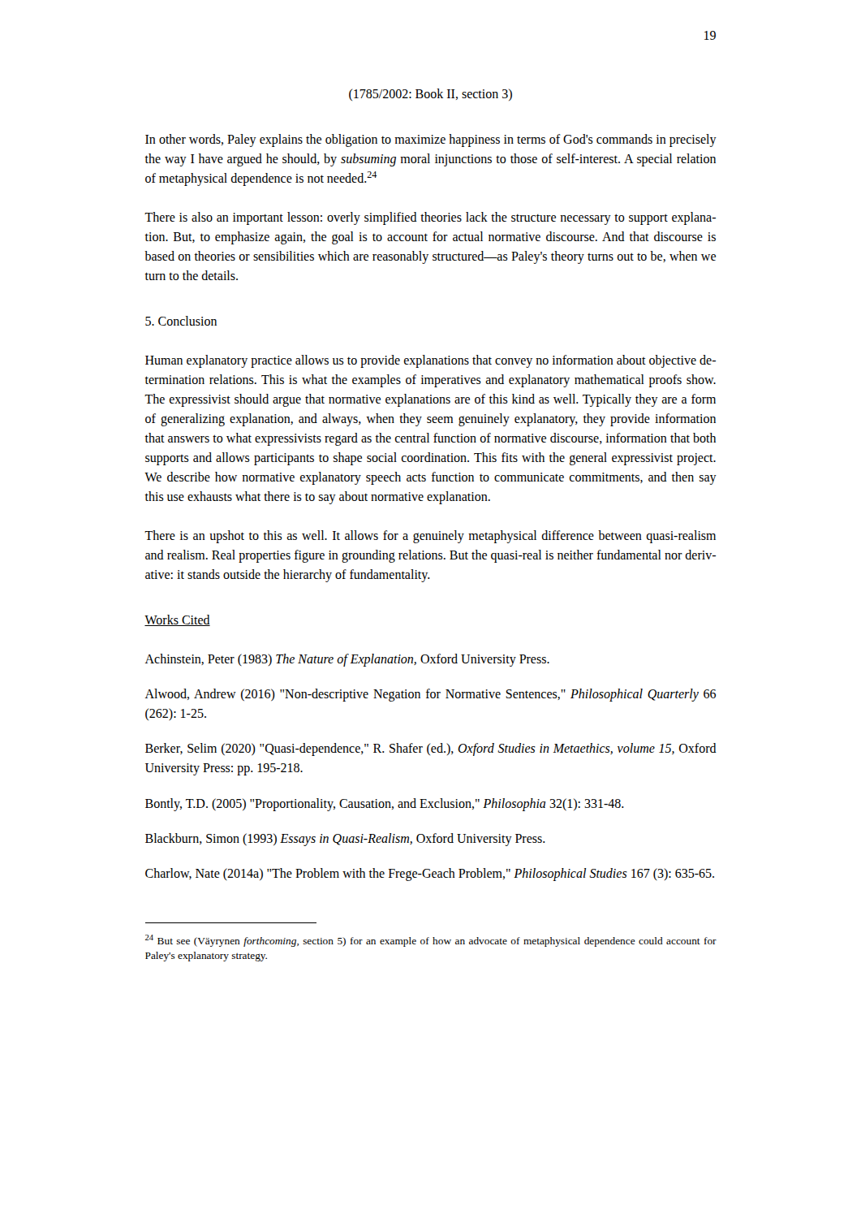19
(1785/2002: Book II, section 3)
In other words, Paley explains the obligation to maximize happiness in terms of God's commands in precisely the way I have argued he should, by subsuming moral injunctions to those of self-interest. A special relation of metaphysical dependence is not needed.24
There is also an important lesson: overly simplified theories lack the structure necessary to support explanation. But, to emphasize again, the goal is to account for actual normative discourse. And that discourse is based on theories or sensibilities which are reasonably structured—as Paley's theory turns out to be, when we turn to the details.
5. Conclusion
Human explanatory practice allows us to provide explanations that convey no information about objective determination relations. This is what the examples of imperatives and explanatory mathematical proofs show. The expressivist should argue that normative explanations are of this kind as well. Typically they are a form of generalizing explanation, and always, when they seem genuinely explanatory, they provide information that answers to what expressivists regard as the central function of normative discourse, information that both supports and allows participants to shape social coordination. This fits with the general expressivist project. We describe how normative explanatory speech acts function to communicate commitments, and then say this use exhausts what there is to say about normative explanation.
There is an upshot to this as well. It allows for a genuinely metaphysical difference between quasi-realism and realism. Real properties figure in grounding relations. But the quasi-real is neither fundamental nor derivative: it stands outside the hierarchy of fundamentality.
Works Cited
Achinstein, Peter (1983) The Nature of Explanation, Oxford University Press.
Alwood, Andrew (2016) "Non-descriptive Negation for Normative Sentences," Philosophical Quarterly 66 (262): 1-25.
Berker, Selim (2020) "Quasi-dependence," R. Shafer (ed.), Oxford Studies in Metaethics, volume 15, Oxford University Press: pp. 195-218.
Bontly, T.D. (2005) "Proportionality, Causation, and Exclusion," Philosophia 32(1): 331-48.
Blackburn, Simon (1993) Essays in Quasi-Realism, Oxford University Press.
Charlow, Nate (2014a) "The Problem with the Frege-Geach Problem," Philosophical Studies 167 (3): 635-65.
24 But see (Väyrynen forthcoming, section 5) for an example of how an advocate of metaphysical dependence could account for Paley's explanatory strategy.